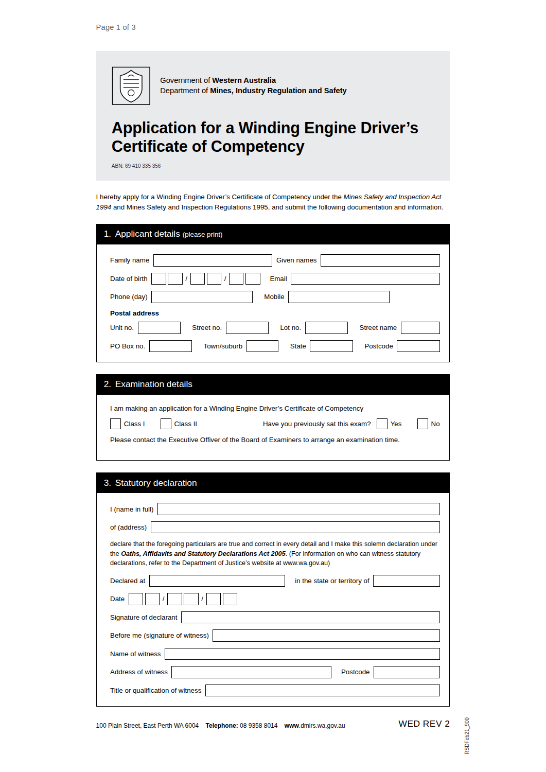Page 1 of 3
Government of Western Australia
Department of Mines, Industry Regulation and Safety
Application for a Winding Engine Driver’s
Certificate of Competency
ABN: 69 410 335 356
I hereby apply for a Winding Engine Driver’s Certificate of Competency under the Mines Safety and Inspection Act 1994 and Mines Safety and Inspection Regulations 1995, and submit the following documentation and information.
1. Applicant details (please print)
Family name Given names
Date of birth / / Email
Phone (day) Mobile
Postal address
Unit no. Street no. Lot no. Street name
PO Box no. Town/suburb State Postcode
2. Examination details
I am making an application for a Winding Engine Driver’s Certificate of Competency
Class I Class II
Have you previously sat this exam? Yes No
Please contact the Executive Offiver of the Board of Examiners to arrange an examination time.
3. Statutory declaration
I (name in full)
of (address)
declare that the foregoing particulars are true and correct in every detail and I make this solemn declaration under the Oaths, Affidavits and Statutory Declarations Act 2005. (For information on who can witness statutory declarations, refer to the Department of Justice’s website at www.wa.gov.au)
Declared at in the state or territory of
Date / /
Signature of declarant
Before me (signature of witness)
Name of witness
Address of witness Postcode
Title or qualification of witness
100 Plain Street, East Perth WA 6004 Telephone: 08 9358 8014 www.dmirs.wa.gov.au
WED REV 2
RSDFeb21_900